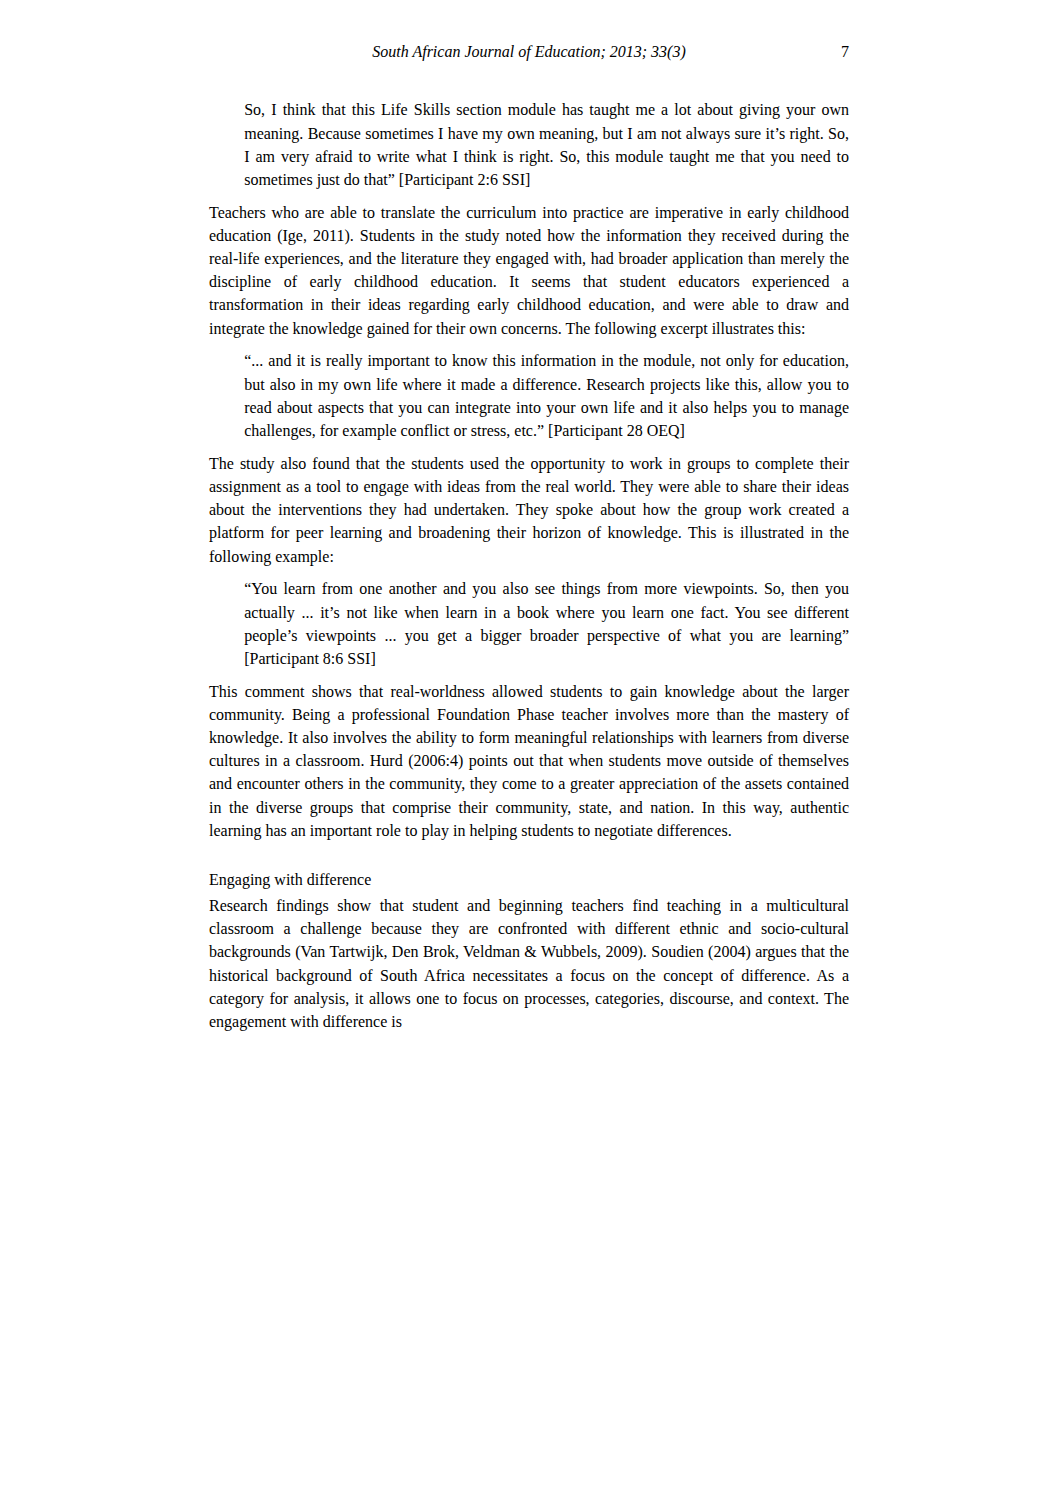7 South African Journal of Education; 2013; 33(3)
So, I think that this Life Skills section module has taught me a lot about giving your own meaning. Because sometimes I have my own meaning, but I am not always sure it’s right. So, I am very afraid to write what I think is right. So, this module taught me that you need to sometimes just do that” [Participant 2:6 SSI]
Teachers who are able to translate the curriculum into practice are imperative in early childhood education (Ige, 2011). Students in the study noted how the information they received during the real-life experiences, and the literature they engaged with, had broader application than merely the discipline of early childhood education. It seems that student educators experienced a transformation in their ideas regarding early childhood education, and were able to draw and integrate the knowledge gained for their own concerns. The following excerpt illustrates this:
“... and it is really important to know this information in the module, not only for education, but also in my own life where it made a difference. Research projects like this, allow you to read about aspects that you can integrate into your own life and it also helps you to manage challenges, for example conflict or stress, etc.” [Participant 28 OEQ]
The study also found that the students used the opportunity to work in groups to complete their assignment as a tool to engage with ideas from the real world. They were able to share their ideas about the interventions they had undertaken. They spoke about how the group work created a platform for peer learning and broadening their horizon of knowledge. This is illustrated in the following example:
“You learn from one another and you also see things from more viewpoints. So, then you actually ... it’s not like when learn in a book where you learn one fact. You see different people’s viewpoints ... you get a bigger broader perspective of what you are learning” [Participant 8:6 SSI]
This comment shows that real-worldness allowed students to gain knowledge about the larger community. Being a professional Foundation Phase teacher involves more than the mastery of knowledge. It also involves the ability to form meaningful relationships with learners from diverse cultures in a classroom. Hurd (2006:4) points out that when students move outside of themselves and encounter others in the community, they come to a greater appreciation of the assets contained in the diverse groups that comprise their community, state, and nation. In this way, authentic learning has an important role to play in helping students to negotiate differences.
Engaging with difference
Research findings show that student and beginning teachers find teaching in a multicultural classroom a challenge because they are confronted with different ethnic and socio-cultural backgrounds (Van Tartwijk, Den Brok, Veldman & Wubbels, 2009). Soudien (2004) argues that the historical background of South Africa necessitates a focus on the concept of difference. As a category for analysis, it allows one to focus on processes, categories, discourse, and context. The engagement with difference is